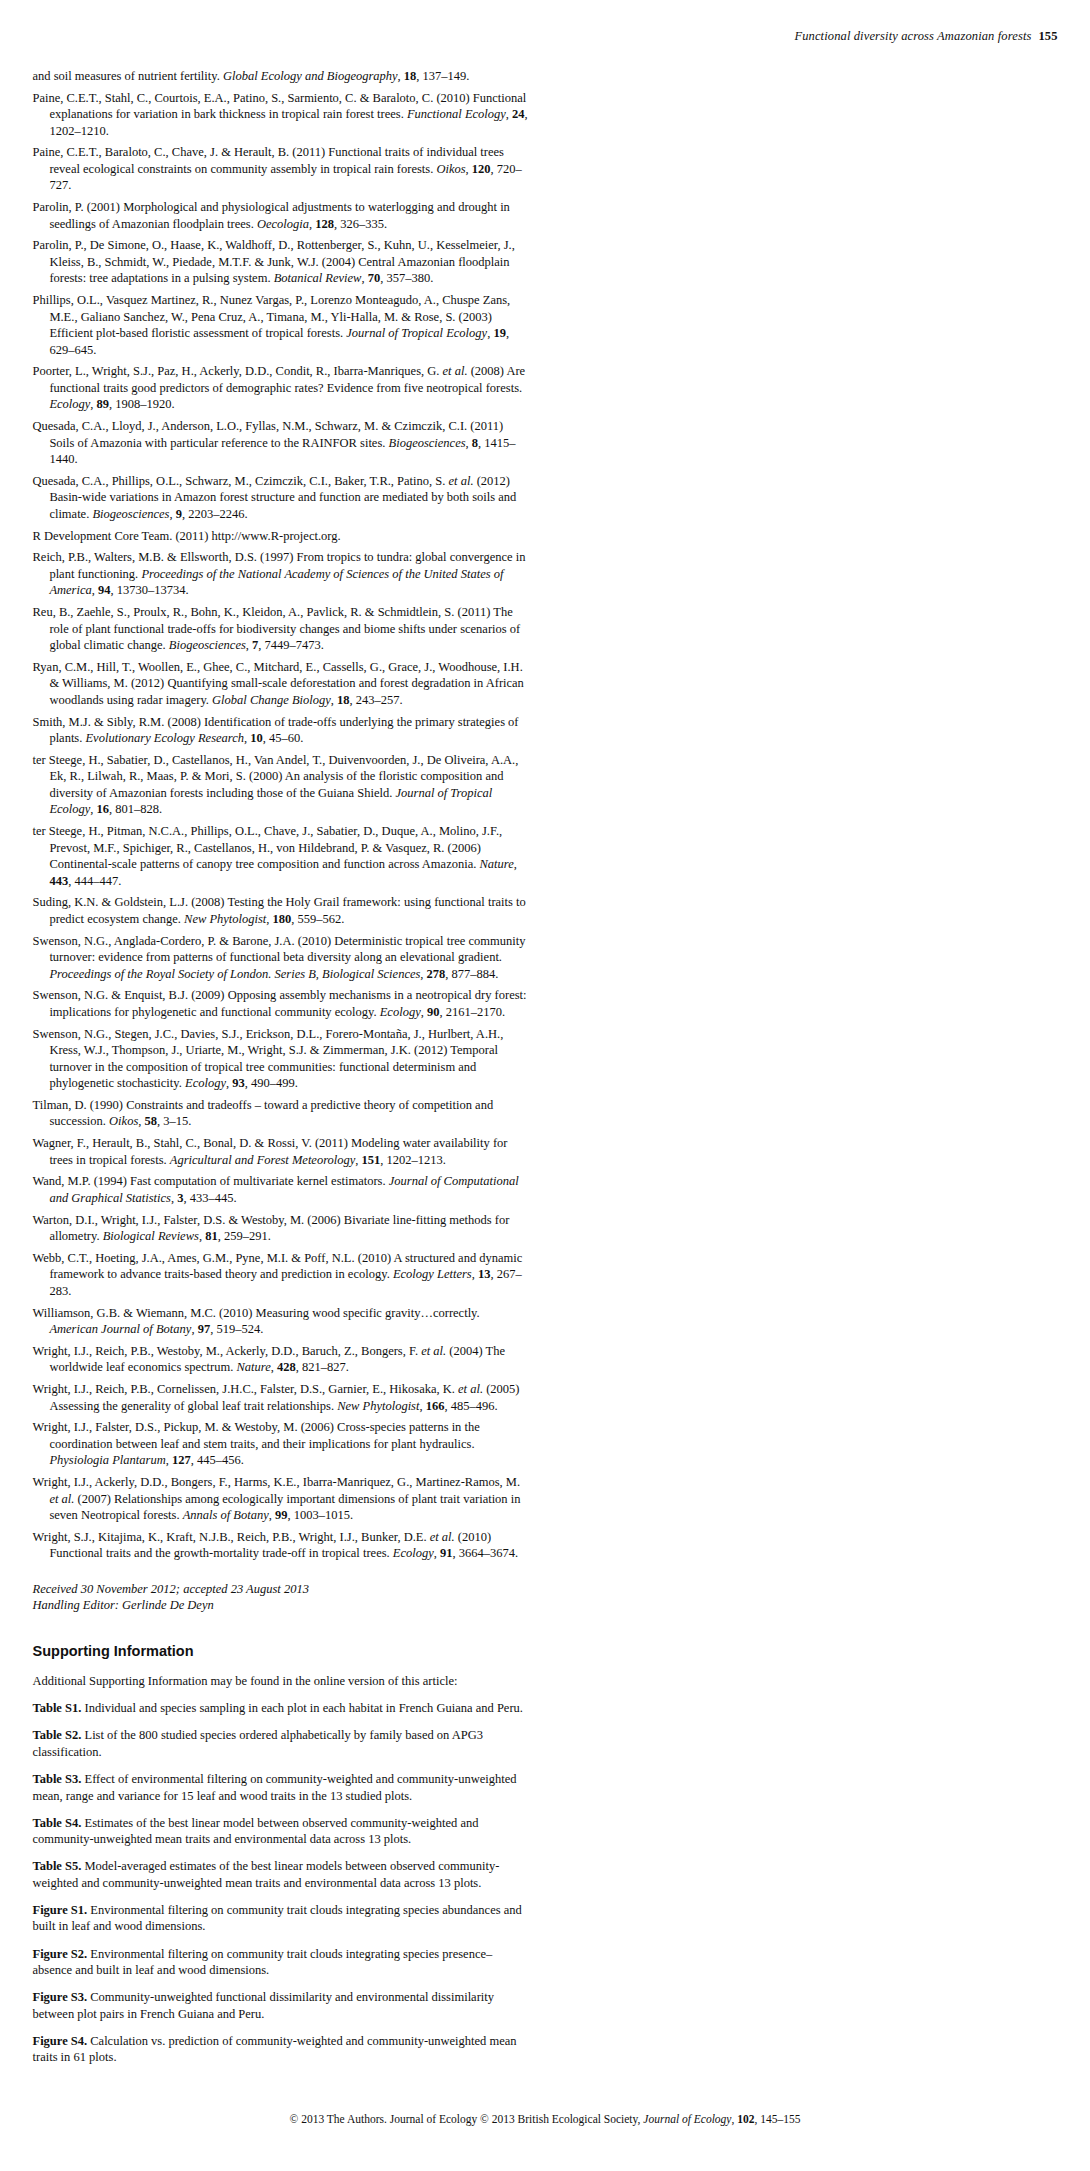Functional diversity across Amazonian forests 155
and soil measures of nutrient fertility. Global Ecology and Biogeography, 18, 137–149.
Paine, C.E.T., Stahl, C., Courtois, E.A., Patino, S., Sarmiento, C. & Baraloto, C. (2010) Functional explanations for variation in bark thickness in tropical rain forest trees. Functional Ecology, 24, 1202–1210.
Paine, C.E.T., Baraloto, C., Chave, J. & Herault, B. (2011) Functional traits of individual trees reveal ecological constraints on community assembly in tropical rain forests. Oikos, 120, 720–727.
Parolin, P. (2001) Morphological and physiological adjustments to waterlogging and drought in seedlings of Amazonian floodplain trees. Oecologia, 128, 326–335.
Parolin, P., De Simone, O., Haase, K., Waldhoff, D., Rottenberger, S., Kuhn, U., Kesselmeier, J., Kleiss, B., Schmidt, W., Piedade, M.T.F. & Junk, W.J. (2004) Central Amazonian floodplain forests: tree adaptations in a pulsing system. Botanical Review, 70, 357–380.
Phillips, O.L., Vasquez Martinez, R., Nunez Vargas, P., Lorenzo Monteagudo, A., Chuspe Zans, M.E., Galiano Sanchez, W., Pena Cruz, A., Timana, M., Yli-Halla, M. & Rose, S. (2003) Efficient plot-based floristic assessment of tropical forests. Journal of Tropical Ecology, 19, 629–645.
Poorter, L., Wright, S.J., Paz, H., Ackerly, D.D., Condit, R., Ibarra-Manriques, G. et al. (2008) Are functional traits good predictors of demographic rates? Evidence from five neotropical forests. Ecology, 89, 1908–1920.
Quesada, C.A., Lloyd, J., Anderson, L.O., Fyllas, N.M., Schwarz, M. & Czimczik, C.I. (2011) Soils of Amazonia with particular reference to the RAINFOR sites. Biogeosciences, 8, 1415–1440.
Quesada, C.A., Phillips, O.L., Schwarz, M., Czimczik, C.I., Baker, T.R., Patino, S. et al. (2012) Basin-wide variations in Amazon forest structure and function are mediated by both soils and climate. Biogeosciences, 9, 2203–2246.
R Development Core Team. (2011) http://www.R-project.org.
Reich, P.B., Walters, M.B. & Ellsworth, D.S. (1997) From tropics to tundra: global convergence in plant functioning. Proceedings of the National Academy of Sciences of the United States of America, 94, 13730–13734.
Reu, B., Zaehle, S., Proulx, R., Bohn, K., Kleidon, A., Pavlick, R. & Schmidtlein, S. (2011) The role of plant functional trade-offs for biodiversity changes and biome shifts under scenarios of global climatic change. Biogeosciences, 7, 7449–7473.
Ryan, C.M., Hill, T., Woollen, E., Ghee, C., Mitchard, E., Cassells, G., Grace, J., Woodhouse, I.H. & Williams, M. (2012) Quantifying small-scale deforestation and forest degradation in African woodlands using radar imagery. Global Change Biology, 18, 243–257.
Smith, M.J. & Sibly, R.M. (2008) Identification of trade-offs underlying the primary strategies of plants. Evolutionary Ecology Research, 10, 45–60.
ter Steege, H., Sabatier, D., Castellanos, H., Van Andel, T., Duivenvoorden, J., De Oliveira, A.A., Ek, R., Lilwah, R., Maas, P. & Mori, S. (2000) An analysis of the floristic composition and diversity of Amazonian forests including those of the Guiana Shield. Journal of Tropical Ecology, 16, 801–828.
ter Steege, H., Pitman, N.C.A., Phillips, O.L., Chave, J., Sabatier, D., Duque, A., Molino, J.F., Prevost, M.F., Spichiger, R., Castellanos, H., von Hildebrand, P. & Vasquez, R. (2006) Continental-scale patterns of canopy tree composition and function across Amazonia. Nature, 443, 444–447.
Suding, K.N. & Goldstein, L.J. (2008) Testing the Holy Grail framework: using functional traits to predict ecosystem change. New Phytologist, 180, 559–562.
Swenson, N.G., Anglada-Cordero, P. & Barone, J.A. (2010) Deterministic tropical tree community turnover: evidence from patterns of functional beta diversity along an elevational gradient. Proceedings of the Royal Society of London. Series B, Biological Sciences, 278, 877–884.
Swenson, N.G. & Enquist, B.J. (2009) Opposing assembly mechanisms in a neotropical dry forest: implications for phylogenetic and functional community ecology. Ecology, 90, 2161–2170.
Swenson, N.G., Stegen, J.C., Davies, S.J., Erickson, D.L., Forero-Montaña, J., Hurlbert, A.H., Kress, W.J., Thompson, J., Uriarte, M., Wright, S.J. & Zimmerman, J.K. (2012) Temporal turnover in the composition of tropical tree communities: functional determinism and phylogenetic stochasticity. Ecology, 93, 490–499.
Tilman, D. (1990) Constraints and tradeoffs – toward a predictive theory of competition and succession. Oikos, 58, 3–15.
Wagner, F., Herault, B., Stahl, C., Bonal, D. & Rossi, V. (2011) Modeling water availability for trees in tropical forests. Agricultural and Forest Meteorology, 151, 1202–1213.
Wand, M.P. (1994) Fast computation of multivariate kernel estimators. Journal of Computational and Graphical Statistics, 3, 433–445.
Warton, D.I., Wright, I.J., Falster, D.S. & Westoby, M. (2006) Bivariate line-fitting methods for allometry. Biological Reviews, 81, 259–291.
Webb, C.T., Hoeting, J.A., Ames, G.M., Pyne, M.I. & Poff, N.L. (2010) A structured and dynamic framework to advance traits-based theory and prediction in ecology. Ecology Letters, 13, 267–283.
Williamson, G.B. & Wiemann, M.C. (2010) Measuring wood specific gravity…correctly. American Journal of Botany, 97, 519–524.
Wright, I.J., Reich, P.B., Westoby, M., Ackerly, D.D., Baruch, Z., Bongers, F. et al. (2004) The worldwide leaf economics spectrum. Nature, 428, 821–827.
Wright, I.J., Reich, P.B., Cornelissen, J.H.C., Falster, D.S., Garnier, E., Hikosaka, K. et al. (2005) Assessing the generality of global leaf trait relationships. New Phytologist, 166, 485–496.
Wright, I.J., Falster, D.S., Pickup, M. & Westoby, M. (2006) Cross-species patterns in the coordination between leaf and stem traits, and their implications for plant hydraulics. Physiologia Plantarum, 127, 445–456.
Wright, I.J., Ackerly, D.D., Bongers, F., Harms, K.E., Ibarra-Manriquez, G., Martinez-Ramos, M. et al. (2007) Relationships among ecologically important dimensions of plant trait variation in seven Neotropical forests. Annals of Botany, 99, 1003–1015.
Wright, S.J., Kitajima, K., Kraft, N.J.B., Reich, P.B., Wright, I.J., Bunker, D.E. et al. (2010) Functional traits and the growth-mortality trade-off in tropical trees. Ecology, 91, 3664–3674.
Received 30 November 2012; accepted 23 August 2013
Handling Editor: Gerlinde De Deyn
Supporting Information
Additional Supporting Information may be found in the online version of this article:
Table S1. Individual and species sampling in each plot in each habitat in French Guiana and Peru.
Table S2. List of the 800 studied species ordered alphabetically by family based on APG3 classification.
Table S3. Effect of environmental filtering on community-weighted and community-unweighted mean, range and variance for 15 leaf and wood traits in the 13 studied plots.
Table S4. Estimates of the best linear model between observed community-weighted and community-unweighted mean traits and environmental data across 13 plots.
Table S5. Model-averaged estimates of the best linear models between observed community-weighted and community-unweighted mean traits and environmental data across 13 plots.
Figure S1. Environmental filtering on community trait clouds integrating species abundances and built in leaf and wood dimensions.
Figure S2. Environmental filtering on community trait clouds integrating species presence–absence and built in leaf and wood dimensions.
Figure S3. Community-unweighted functional dissimilarity and environmental dissimilarity between plot pairs in French Guiana and Peru.
Figure S4. Calculation vs. prediction of community-weighted and community-unweighted mean traits in 61 plots.
© 2013 The Authors. Journal of Ecology © 2013 British Ecological Society, Journal of Ecology, 102, 145–155